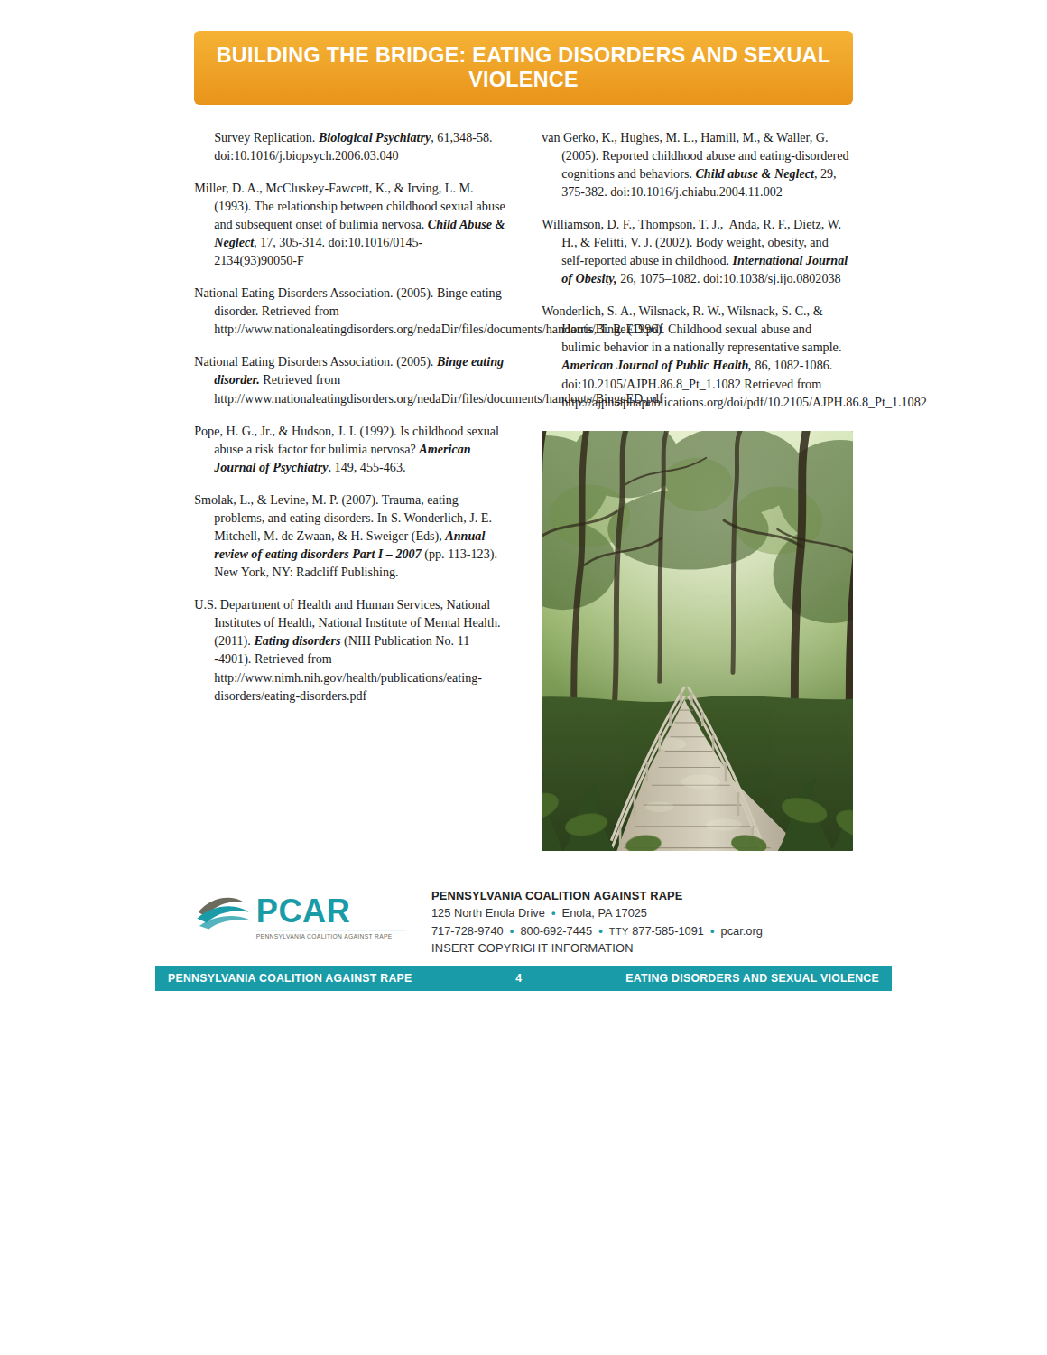BUILDING THE BRIDGE: EATING DISORDERS AND SEXUAL VIOLENCE
Survey Replication. Biological Psychiatry, 61,348-58. doi:10.1016/j.biopsych.2006.03.040
Miller, D. A., McCluskey-Fawcett, K., & Irving, L. M. (1993). The relationship between childhood sexual abuse and subsequent onset of bulimia nervosa. Child Abuse & Neglect, 17, 305-314. doi:10.1016/0145-2134(93)90050-F
National Eating Disorders Association. (2005). Binge eating disorder. Retrieved from http://www.nationaleatingdisorders.org/nedaDir/files/documents/handouts/BingeED.pdf
National Eating Disorders Association. (2005). Binge eating disorder. Retrieved from http://www.nationaleatingdisorders.org/nedaDir/files/documents/handouts/BingeED.pdf
Pope, H. G., Jr., & Hudson, J. I. (1992). Is childhood sexual abuse a risk factor for bulimia nervosa? American Journal of Psychiatry, 149, 455-463.
Smolak, L., & Levine, M. P. (2007). Trauma, eating problems, and eating disorders. In S. Wonderlich, J. E. Mitchell, M. de Zwaan, & H. Sweiger (Eds), Annual review of eating disorders Part I – 2007 (pp. 113-123). New York, NY: Radcliff Publishing.
U.S. Department of Health and Human Services, National Institutes of Health, National Institute of Mental Health. (2011). Eating disorders (NIH Publication No. 11 -4901). Retrieved from http://www.nimh.nih.gov/health/publications/eating-disorders/eating-disorders.pdf
van Gerko, K., Hughes, M. L., Hamill, M., & Waller, G. (2005). Reported childhood abuse and eating-disordered cognitions and behaviors. Child abuse & Neglect, 29, 375-382. doi:10.1016/j.chiabu.2004.11.002
Williamson, D. F., Thompson, T. J., Anda, R. F., Dietz, W. H., & Felitti, V. J. (2002). Body weight, obesity, and self-reported abuse in childhood. International Journal of Obesity, 26, 1075–1082. doi:10.1038/sj.ijo.0802038
Wonderlich, S. A., Wilsnack, R. W., Wilsnack, S. C., & Harris, T. R. (1996). Childhood sexual abuse and bulimic behavior in a nationally representative sample. American Journal of Public Health, 86, 1082-1086. doi:10.2105/AJPH.86.8_Pt_1.1082 Retrieved from http://ajph.aphapublications.org/doi/pdf/10.2105/AJPH.86.8_Pt_1.1082
PCAR PENNSYLVANIA COALITION AGAINST RAPE
PENNSYLVANIA COALITION AGAINST RAPE
125 North Enola Drive • Enola, PA 17025
717-728-9740 • 800-692-7445 • TTY 877-585-1091 • pcar.org
INSERT COPYRIGHT INFORMATION
PENNSYLVANIA COALITION AGAINST RAPE
4
EATING DISORDERS AND SEXUAL VIOLENCE